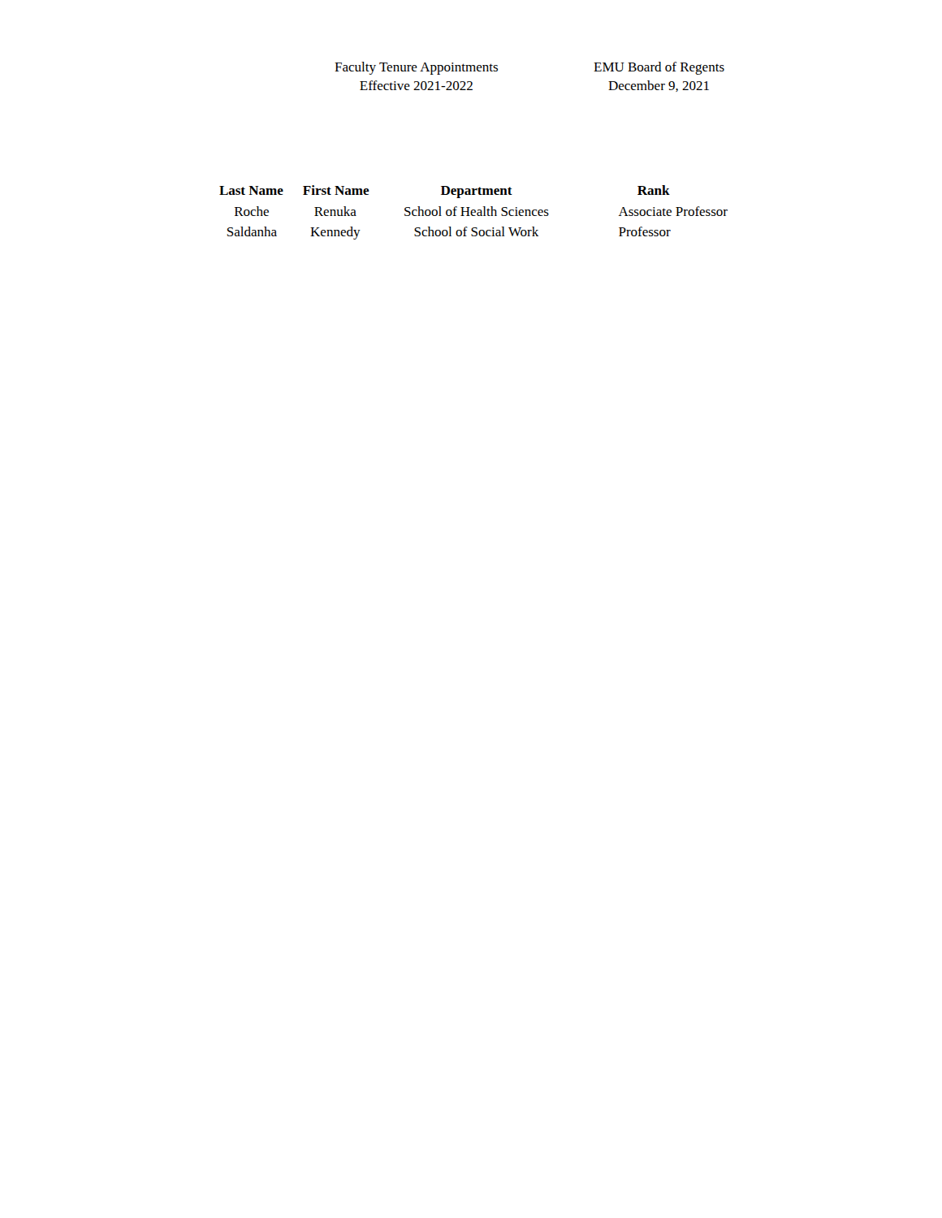Faculty Tenure Appointments
Effective 2021-2022
EMU Board of Regents
December 9, 2021
| Last Name | First Name | Department | Rank |
| --- | --- | --- | --- |
| Roche | Renuka | School of Health Sciences | Associate Professor |
| Saldanha | Kennedy | School of Social Work | Professor |